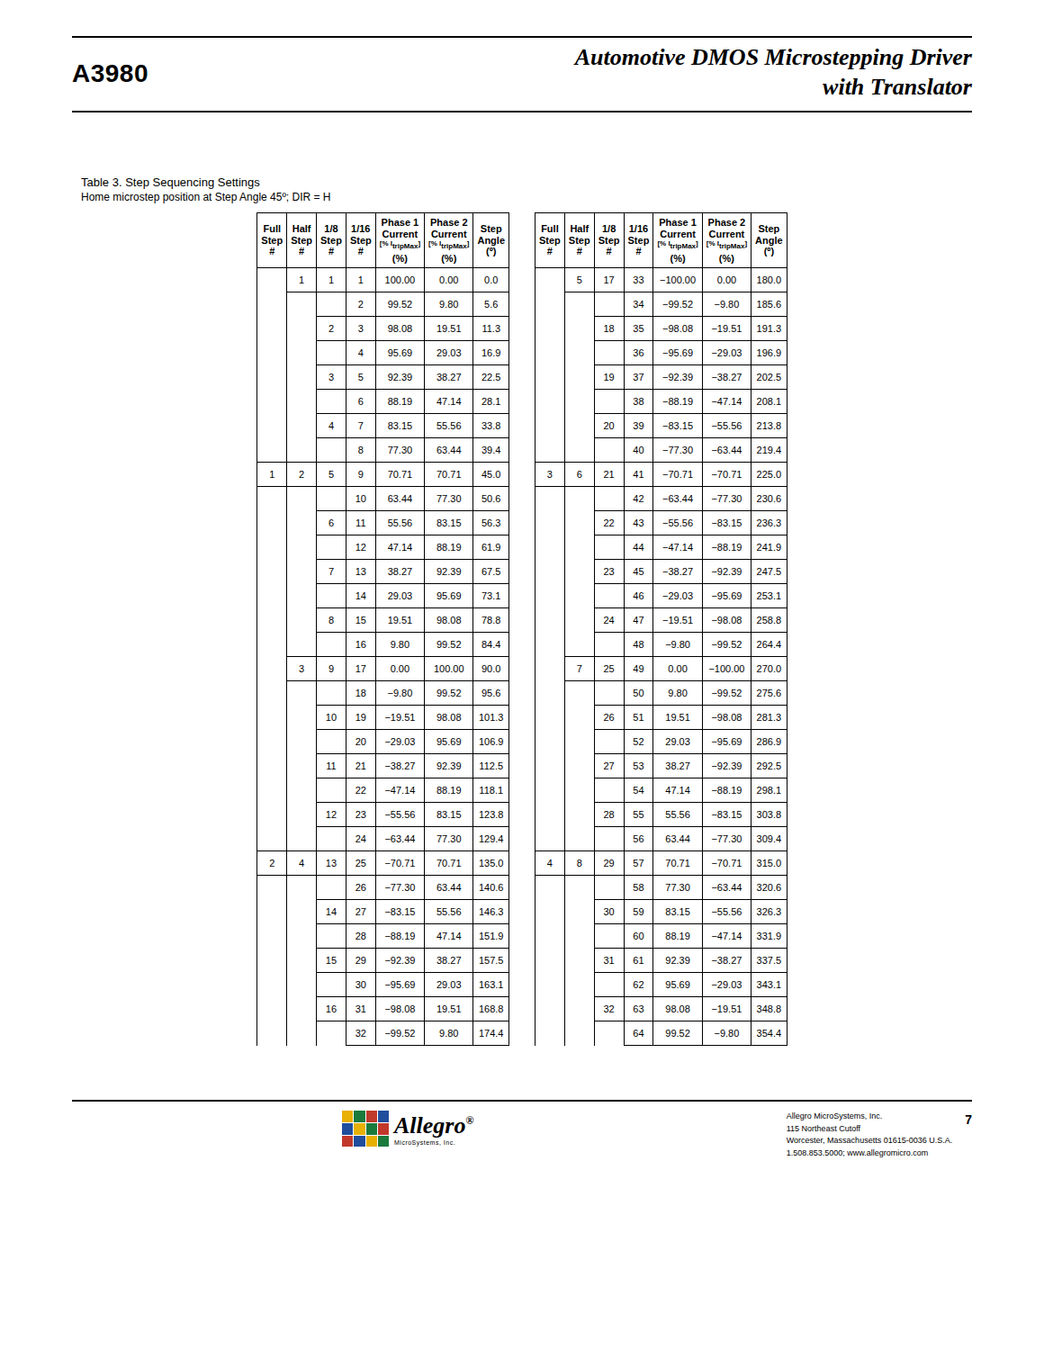A3980
Automotive DMOS Microstepping Driver
with Translator
Table 3. Step Sequencing Settings
Home microstep position at Step Angle 45º; DIR = H
| Full Step # | Half Step # | 1/8 Step # | 1/16 Step # | Phase 1 Current [% I tripMax ] (%) | Phase 2 Current [% I tripMax ] (%) | Step Angle (º) | | Full Step # | Half Step # | 1/8 Step # | 1/16 Step # | Phase 1 Current [% I tripMax ] (%) | Phase 2 Current [% I tripMax ] (%) | Step Angle (º) |
| --- | --- | --- | --- | --- | --- | --- | --- | --- | --- | --- | --- | --- | --- | --- |
| | 1 | 1 | 1 | 100.00 | 0.00 | 0.0 | | | 5 | 17 | 33 | −100.00 | 0.00 | 180.0 |
| | | | 2 | 99.52 | 9.80 | 5.6 | | | | | 34 | −99.52 | −9.80 | 185.6 |
| | | 2 | 3 | 98.08 | 19.51 | 11.3 | | | | 18 | 35 | −98.08 | −19.51 | 191.3 |
| | | | 4 | 95.69 | 29.03 | 16.9 | | | | | 36 | −95.69 | −29.03 | 196.9 |
| | | 3 | 5 | 92.39 | 38.27 | 22.5 | | | | 19 | 37 | −92.39 | −38.27 | 202.5 |
| | | | 6 | 88.19 | 47.14 | 28.1 | | | | | 38 | −88.19 | −47.14 | 208.1 |
| | | 4 | 7 | 83.15 | 55.56 | 33.8 | | | | 20 | 39 | −83.15 | −55.56 | 213.8 |
| | | | 8 | 77.30 | 63.44 | 39.4 | | | | | 40 | −77.30 | −63.44 | 219.4 |
| 1 | 2 | 5 | 9 | 70.71 | 70.71 | 45.0 | | 3 | 6 | 21 | 41 | −70.71 | −70.71 | 225.0 |
| | | | 10 | 63.44 | 77.30 | 50.6 | | | | | 42 | −63.44 | −77.30 | 230.6 |
| | | 6 | 11 | 55.56 | 83.15 | 56.3 | | | | 22 | 43 | −55.56 | −83.15 | 236.3 |
| | | | 12 | 47.14 | 88.19 | 61.9 | | | | | 44 | −47.14 | −88.19 | 241.9 |
| | | 7 | 13 | 38.27 | 92.39 | 67.5 | | | | 23 | 45 | −38.27 | −92.39 | 247.5 |
| | | | 14 | 29.03 | 95.69 | 73.1 | | | | | 46 | −29.03 | −95.69 | 253.1 |
| | | 8 | 15 | 19.51 | 98.08 | 78.8 | | | | 24 | 47 | −19.51 | −98.08 | 258.8 |
| | | | 16 | 9.80 | 99.52 | 84.4 | | | | | 48 | −9.80 | −99.52 | 264.4 |
| | 3 | 9 | 17 | 0.00 | 100.00 | 90.0 | | | 7 | 25 | 49 | 0.00 | −100.00 | 270.0 |
| | | | 18 | −9.80 | 99.52 | 95.6 | | | | | 50 | 9.80 | −99.52 | 275.6 |
| | | 10 | 19 | −19.51 | 98.08 | 101.3 | | | | 26 | 51 | 19.51 | −98.08 | 281.3 |
| | | | 20 | −29.03 | 95.69 | 106.9 | | | | | 52 | 29.03 | −95.69 | 286.9 |
| | | 11 | 21 | −38.27 | 92.39 | 112.5 | | | | 27 | 53 | 38.27 | −92.39 | 292.5 |
| | | | 22 | −47.14 | 88.19 | 118.1 | | | | | 54 | 47.14 | −88.19 | 298.1 |
| | | 12 | 23 | −55.56 | 83.15 | 123.8 | | | | 28 | 55 | 55.56 | −83.15 | 303.8 |
| | | | 24 | −63.44 | 77.30 | 129.4 | | | | | 56 | 63.44 | −77.30 | 309.4 |
| 2 | 4 | 13 | 25 | −70.71 | 70.71 | 135.0 | | 4 | 8 | 29 | 57 | 70.71 | −70.71 | 315.0 |
| | | | 26 | −77.30 | 63.44 | 140.6 | | | | | 58 | 77.30 | −63.44 | 320.6 |
| | | 14 | 27 | −83.15 | 55.56 | 146.3 | | | | 30 | 59 | 83.15 | −55.56 | 326.3 |
| | | | 28 | −88.19 | 47.14 | 151.9 | | | | | 60 | 88.19 | −47.14 | 331.9 |
| | | 15 | 29 | −92.39 | 38.27 | 157.5 | | | | 31 | 61 | 92.39 | −38.27 | 337.5 |
| | | | 30 | −95.69 | 29.03 | 163.1 | | | | | 62 | 95.69 | −29.03 | 343.1 |
| | | 16 | 31 | −98.08 | 19.51 | 168.8 | | | | 32 | 63 | 98.08 | −19.51 | 348.8 |
| | | | 32 | −99.52 | 9.80 | 174.4 | | | | | 64 | 99.52 | −9.80 | 354.4 |
Allegro®
MicroSystems, Inc.
Allegro MicroSystems, Inc.
115 Northeast Cutoff
Worcester, Massachusetts 01615-0036 U.S.A.
1.508.853.5000; www.allegromicro.com
7